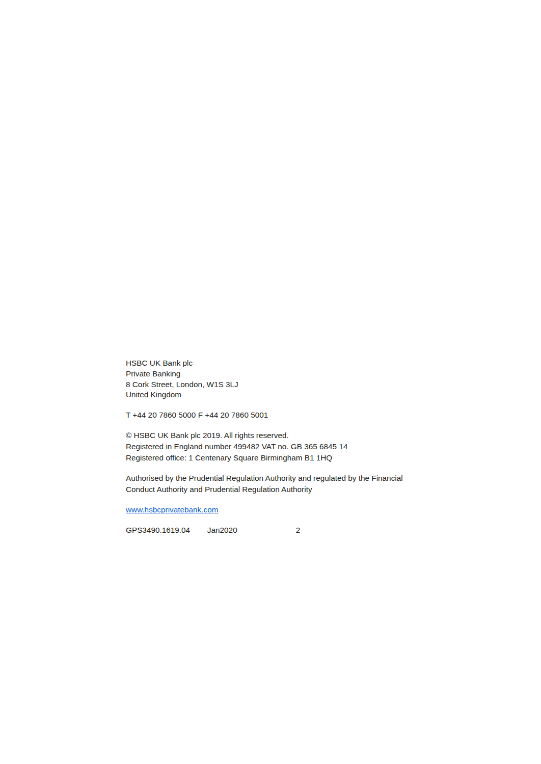HSBC UK Bank plc
Private Banking
8 Cork Street, London, W1S 3LJ
United Kingdom
T +44 20 7860 5000 F +44 20 7860 5001
© HSBC UK Bank plc 2019. All rights reserved.
Registered in England number 499482 VAT no. GB 365 6845 14
Registered office: 1 Centenary Square Birmingham B1 1HQ
Authorised by the Prudential Regulation Authority and regulated by the Financial Conduct Authority and Prudential Regulation Authority
www.hsbcprivatebank.com
GPS3490.1619.04 Jan20202